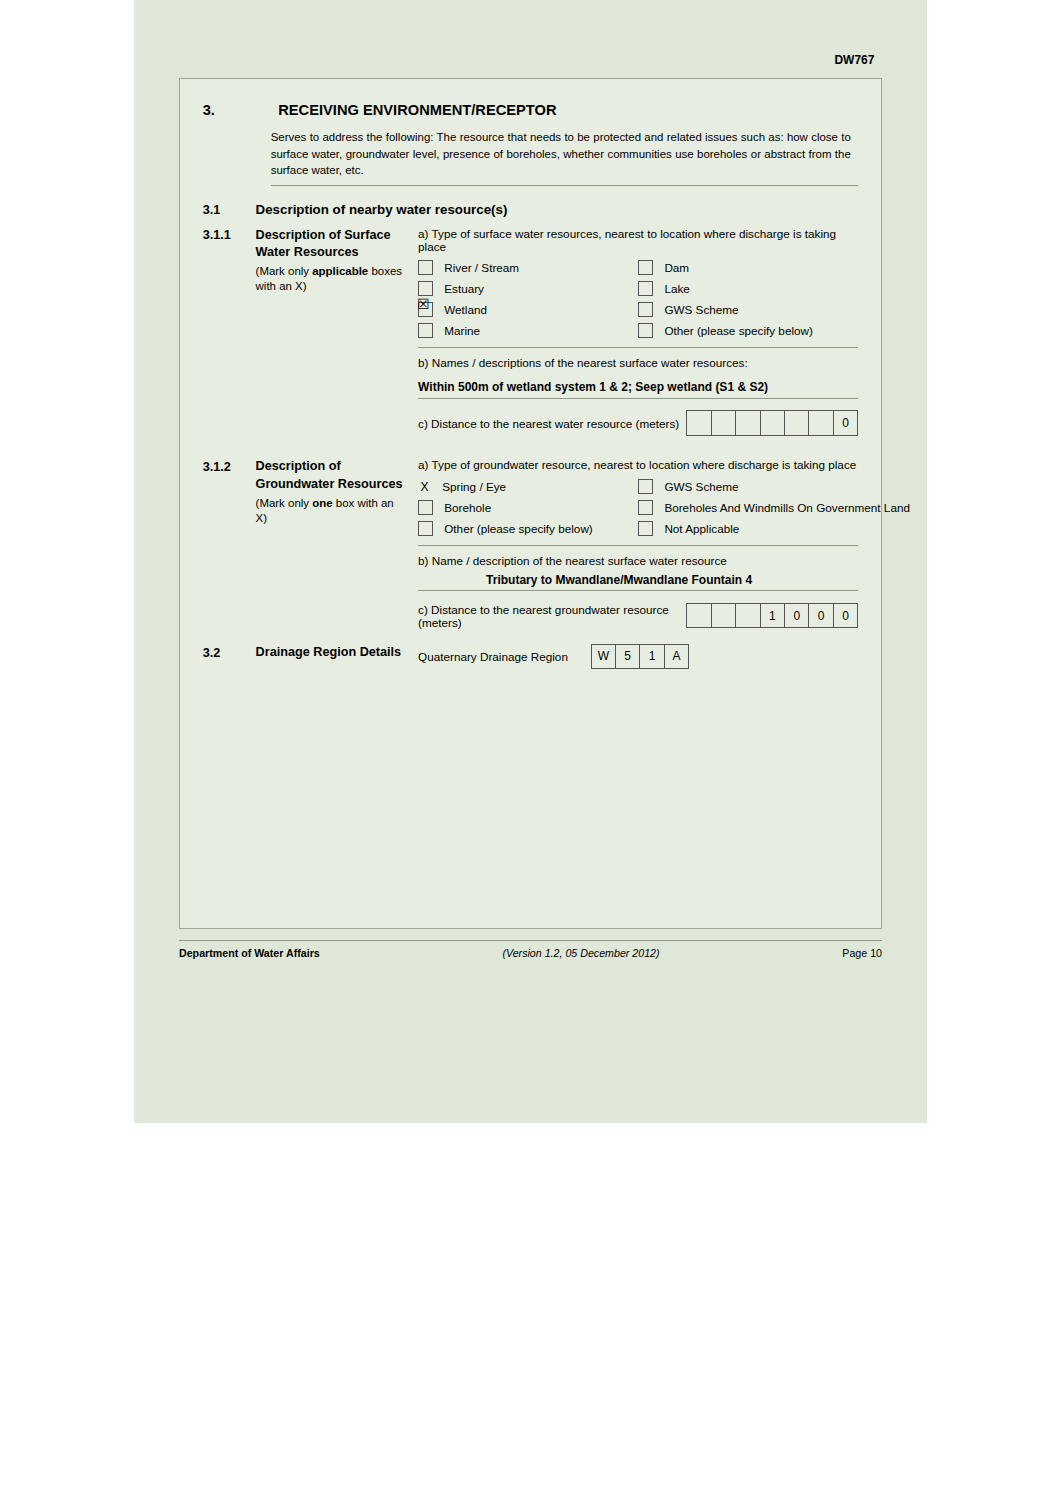DW767
3. RECEIVING ENVIRONMENT/RECEPTOR
Serves to address the following: The resource that needs to be protected and related issues such as: how close to surface water, groundwater level, presence of boreholes, whether communities use boreholes or abstract from the surface water, etc.
3.1
Description of nearby water resource(s)
3.1.1
Description of Surface Water Resources (Mark only applicable boxes with an X)
a) Type of surface water resources, nearest to location where discharge is taking place
River / Stream
Dam
Estuary
Lake
Wetland
GWS Scheme
Marine
Other (please specify below)
b) Names / descriptions of the nearest surface water resources:
Within 500m of wetland system 1 & 2; Seep wetland (S1 & S2)
c) Distance to the nearest water resource (meters)
0
3.1.2
Description of Groundwater Resources (Mark only one box with an X)
a) Type of groundwater resource, nearest to location where discharge is taking place
XSpring / Eye
GWS Scheme
Borehole
Boreholes And Windmills On Government Land
Other (please specify below)
Not Applicable
b) Name / description of the nearest surface water resource
Tributary to Mwandlane/Mwandlane Fountain 4
c) Distance to the nearest groundwater resource (meters)
1
0
0
0
3.2
Drainage Region Details
Quaternary Drainage Region
W
5
1
A
Department of Water Affairs
(Version 1.2, 05 December 2012)
Page 10